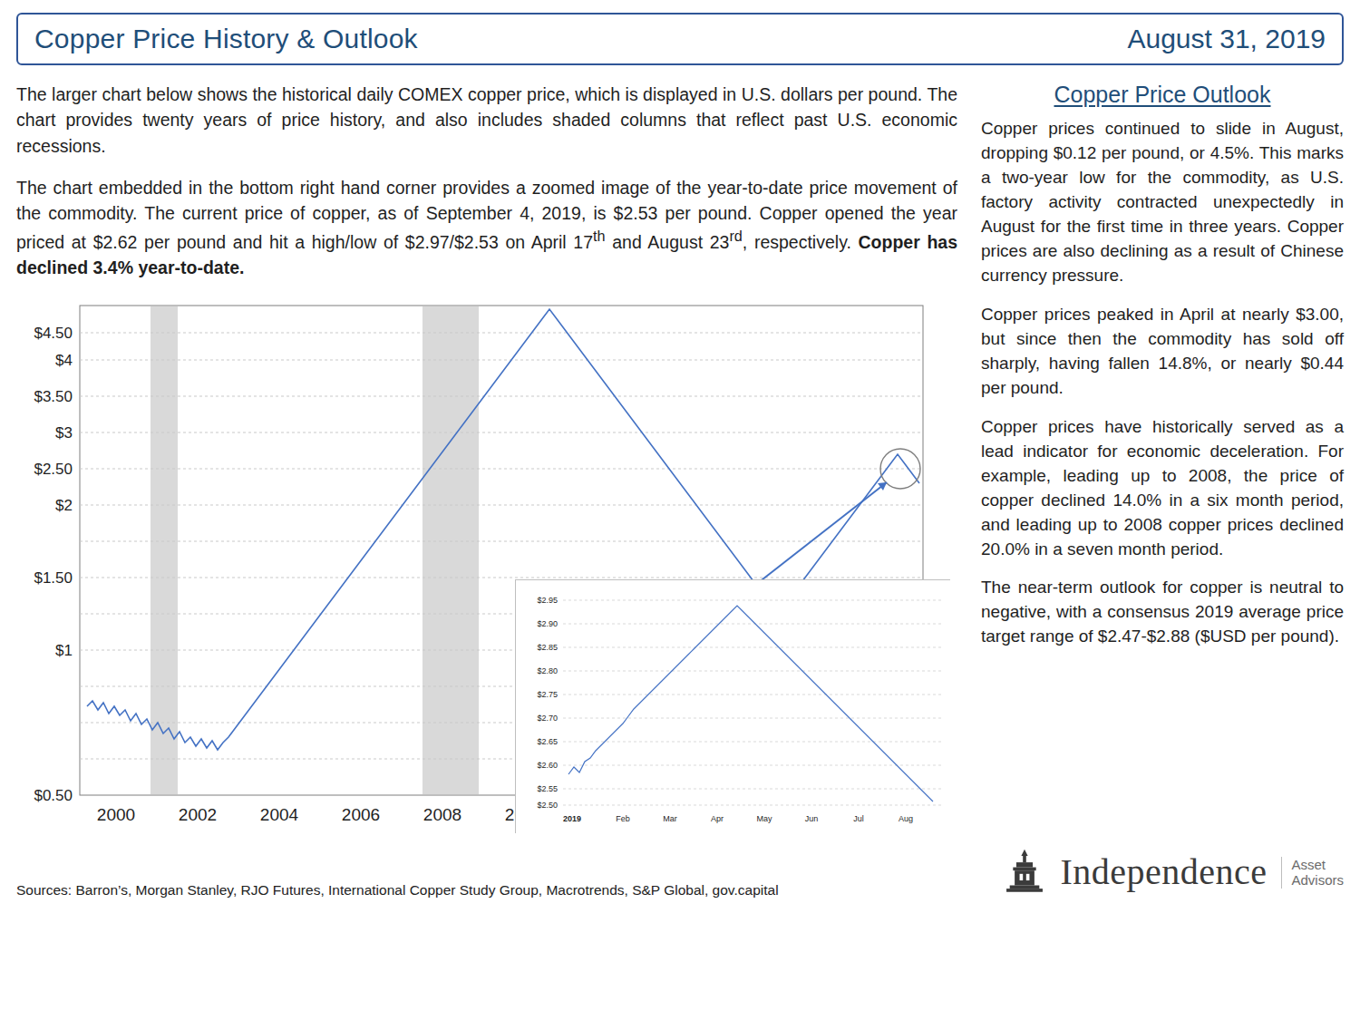Copper Price History & Outlook
August 31, 2019
The larger chart below shows the historical daily COMEX copper price, which is displayed in U.S. dollars per pound. The chart provides twenty years of price history, and also includes shaded columns that reflect past U.S. economic recessions.
The chart embedded in the bottom right hand corner provides a zoomed image of the year-to-date price movement of the commodity. The current price of copper, as of September 4, 2019, is $2.53 per pound. Copper opened the year priced at $2.62 per pound and hit a high/low of $2.97/$2.53 on April 17th and August 23rd, respectively. Copper has declined 3.4% year-to-date.
$4.50 $4 $3.50 $3 $2.50 $2 $1.50 $1 $0.50 2000 2002 2004 2006 2008 2010 2012 2014 2016 2018
$2.95 $2.90 $2.85 $2.80 $2.75 $2.70 $2.65 $2.60 $2.55 $2.50 2019 Feb Mar Apr May Jun Jul Aug
Copper Price Outlook
Copper prices continued to slide in August, dropping $0.12 per pound, or 4.5%. This marks a two-year low for the commodity, as U.S. factory activity contracted unexpectedly in August for the first time in three years. Copper prices are also declining as a result of Chinese currency pressure.
Copper prices peaked in April at nearly $3.00, but since then the commodity has sold off sharply, having fallen 14.8%, or nearly $0.44 per pound.
Copper prices have historically served as a lead indicator for economic deceleration. For example, leading up to 2008, the price of copper declined 14.0% in a six month period, and leading up to 2008 copper prices declined 20.0% in a seven month period.
The near-term outlook for copper is neutral to negative, with a consensus 2019 average price target range of $2.47-$2.88 ($USD per pound).
Sources: Barron’s, Morgan Stanley, RJO Futures, International Copper Study Group, Macrotrends, S&P Global, gov.capital
Independence
Asset
Advisors